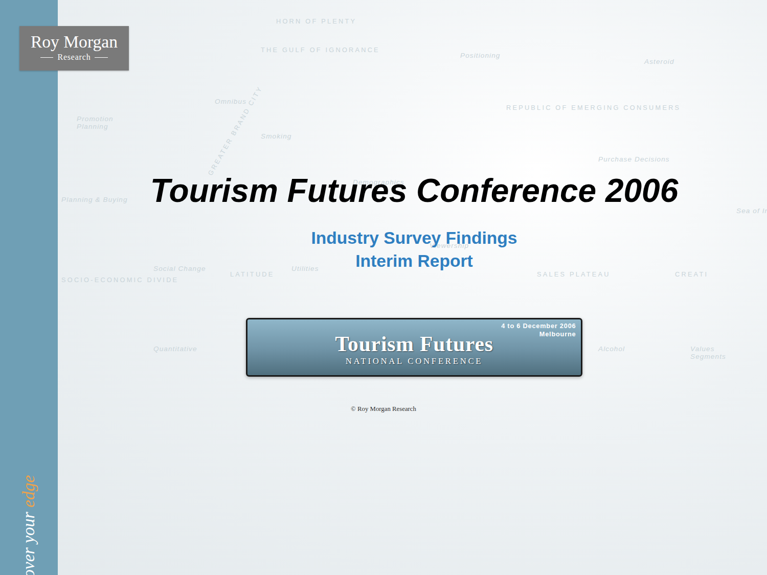Horn of Plenty The Gulf of Ignorance Positioning Asteroid Omnibus Republic of Emerging Consumers Promotion
Planning Smoking Purchase Decisions Greater Brand City Demographics Planning & Buying Sea of Inc Viewership Social Change Utilities Sales Plateau Socio-Economic Divide Latitude Creati Frequency Quantitative Analysis Alcohol Values
Segments
Discover your edge
Roy Morgan
Research
Tourism Futures Conference 2006
Industry Survey Findings
Interim Report
4 to 6 December 2006
Melbourne
Tourism Futures
National Conference
© Roy Morgan Research